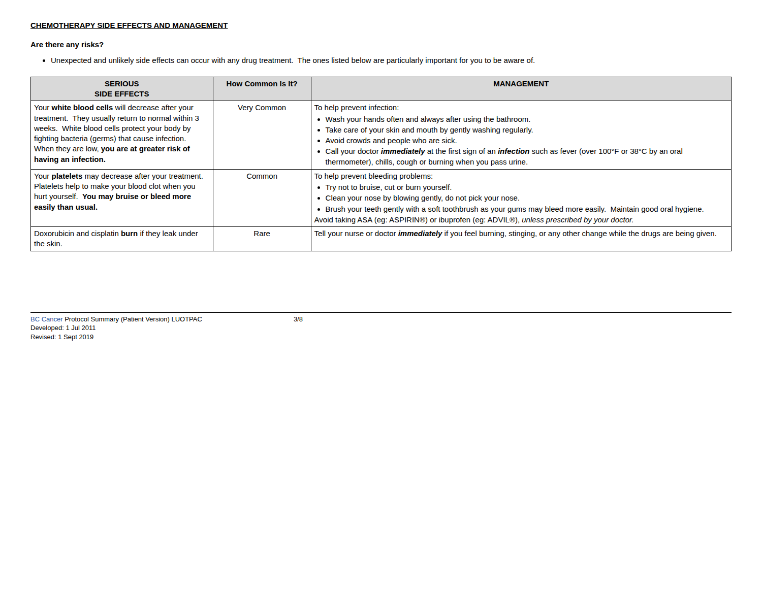CHEMOTHERAPY SIDE EFFECTS AND MANAGEMENT
Are there any risks?
Unexpected and unlikely side effects can occur with any drug treatment. The ones listed below are particularly important for you to be aware of.
| SERIOUS SIDE EFFECTS | How Common Is It? | MANAGEMENT |
| --- | --- | --- |
| Your white blood cells will decrease after your treatment. They usually return to normal within 3 weeks. White blood cells protect your body by fighting bacteria (germs) that cause infection. When they are low, you are at greater risk of having an infection. | Very Common | To help prevent infection: Wash your hands often and always after using the bathroom. Take care of your skin and mouth by gently washing regularly. Avoid crowds and people who are sick. Call your doctor immediately at the first sign of an infection such as fever (over 100°F or 38°C by an oral thermometer), chills, cough or burning when you pass urine. |
| Your platelets may decrease after your treatment. Platelets help to make your blood clot when you hurt yourself. You may bruise or bleed more easily than usual. | Common | To help prevent bleeding problems: Try not to bruise, cut or burn yourself. Clean your nose by blowing gently, do not pick your nose. Brush your teeth gently with a soft toothbrush as your gums may bleed more easily. Maintain good oral hygiene. Avoid taking ASA (eg: ASPIRIN®) or ibuprofen (eg: ADVIL®), unless prescribed by your doctor. |
| Doxorubicin and cisplatin burn if they leak under the skin. | Rare | Tell your nurse or doctor immediately if you feel burning, stinging, or any other change while the drugs are being given. |
BC Cancer Protocol Summary (Patient Version) LUOTPAC 3/8
Developed: 1 Jul 2011
Revised: 1 Sept 2019